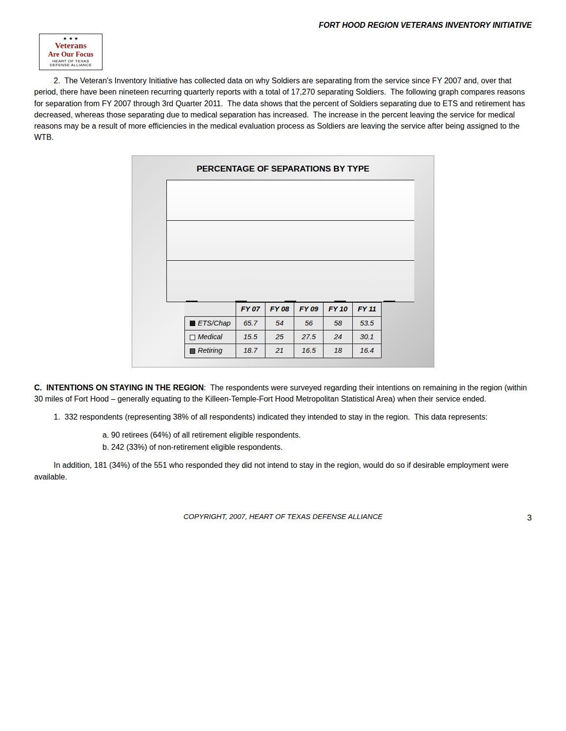FORT HOOD REGION VETERANS INVENTORY INITIATIVE
★ ★ ★
Veterans
Are Our Focus
HEART OF TEXAS DEFENSE ALLIANCE
2. The Veteran's Inventory Initiative has collected data on why Soldiers are separating from the service since FY 2007 and, over that period, there have been nineteen recurring quarterly reports with a total of 17,270 separating Soldiers. The following graph compares reasons for separation from FY 2007 through 3rd Quarter 2011. The data shows that the percent of Soldiers separating due to ETS and retirement has decreased, whereas those separating due to medical separation has increased. The increase in the percent leaving the service for medical reasons may be a result of more efficiencies in the medical evaluation process as Soldiers are leaving the service after being assigned to the WTB.
PERCENTAGE OF SEPARATIONS BY TYPE
| | FY 07 | FY 08 | FY 09 | FY 10 | FY 11 |
| --- | --- | --- | --- | --- | --- |
| ETS/Chap | 65.7 | 54 | 56 | 58 | 53.5 |
| Medical | 15.5 | 25 | 27.5 | 24 | 30.1 |
| Retiring | 18.7 | 21 | 16.5 | 18 | 16.4 |
C. INTENTIONS ON STAYING IN THE REGION: The respondents were surveyed regarding their intentions on remaining in the region (within 30 miles of Fort Hood – generally equating to the Killeen-Temple-Fort Hood Metropolitan Statistical Area) when their service ended.
1. 332 respondents (representing 38% of all respondents) indicated they intended to stay in the region. This data represents:
a. 90 retirees (64%) of all retirement eligible respondents.
b. 242 (33%) of non-retirement eligible respondents.
In addition, 181 (34%) of the 551 who responded they did not intend to stay in the region, would do so if desirable employment were available.
COPYRIGHT, 2007, HEART OF TEXAS DEFENSE ALLIANCE
3